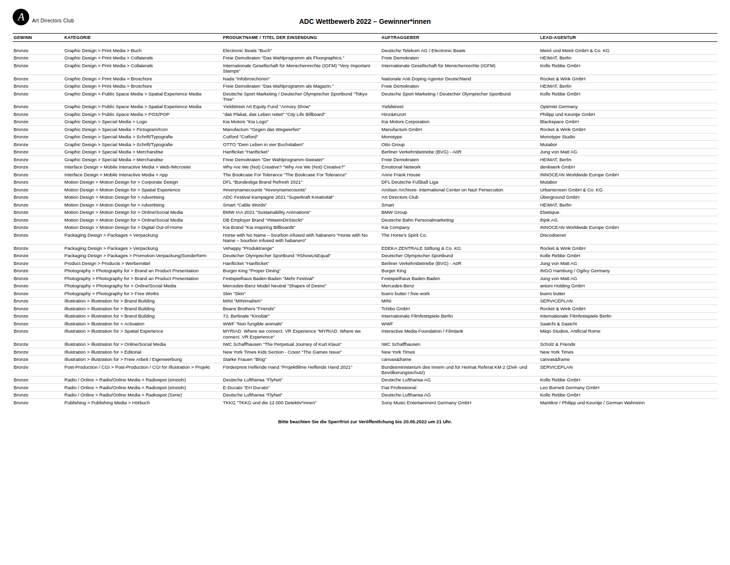A
Art Directors Club
ADC Wettbewerb 2022 – Gewinner*innen
| GEWINN | KATEGORIE | PRODUKTNAME / TITEL DER EINSENDUNG | AUFTRAGGEBER | LEAD-AGENTUR |
| --- | --- | --- | --- | --- |
| Bronze | Graphic Design > Print Media > Buch | Electronic Beats "Buch" | Deutsche Telekom AG / Electronic Beats | Meiré und Meiré GmbH & Co. KG |
| Bronze | Graphic Design > Print Media > Collaterals | Freie Demokraten "Das Wahlprogramm als Floorgraphics." | Freie Demokraten | HEIMAT, Berlin |
| Bronze | Graphic Design > Print Media > Collaterals | Internationale Gesellschaft für Menschenrechte (IGFM) "Very Important Stamps" | Internationale Gesellschaft für Menschenrechte (IGFM) | Kolle Rebbe GmbH |
| Bronze | Graphic Design > Print Media > Broschüre | Nada "Infobroschüren" | Nationale Anti Doping Agentur Deutschland | Rocket & Wink GmbH |
| Bronze | Graphic Design > Print Media > Broschüre | Freie Demokraten "Das Wahlprogramm als Magazin." | Freie Demokraten | HEIMAT, Berlin |
| Bronze | Graphic Design > Public Space Media > Spatial Experience Media | Deutsche Sport Marketing / Deutscher Olympischer Sportbund "Tokyo Tree" | Deutsche Sport Marketing / Deutscher Olympischer Sportbund | Kolle Rebbe GmbH |
| Bronze | Graphic Design > Public Space Media > Spatial Experience Media | Yieldstreet Art Equity Fund "Armory Show" | Yieldstreet | Optimist Germany |
| Bronze | Graphic Design > Public Space Media > POS/POP | "das Plakat, das Leben rettet" "City Life Billboard" | Hinz&Kunzt | Philipp und Keuntje GmbH |
| Bronze | Graphic Design > Special Media > Logo | Kia Motors "Kia Logo" | Kia Motors Corporation | Blackspace GmbH |
| Bronze | Graphic Design > Special Media > Pictogram/Icon | Manufactum "Gegen das Wegwerfen" | Manufactum GmbH | Rocket & Wink GmbH |
| Bronze | Graphic Design > Special Media > Schrift/Typografie | Cotford "Cotford" | Monotype | Monotype Studio |
| Bronze | Graphic Design > Special Media > Schrift/Typografie | OTTO "Dein Leben in vier Buchstaben" | Otto Group | Mutabor |
| Bronze | Graphic Design > Special Media > Merchandise | Hanfticket "Hanfticket" | Berliner Verkehrsbetriebe (BVG) - AöR | Jung von Matt AG |
| Bronze | Graphic Design > Special Media > Merchandise | Freie Demokraten "Der Wahlprogramm-Sweater" | Freie Demokraten | HEIMAT, Berlin |
| Bronze | Interface Design > Mobile Interactive Media > Web-/Microsite | Why Are We (Not) Creative? "Why Are We (Not) Creative?" | Emotional Network | denkwerk GmbH |
| Bronze | Interface Design > Mobile Interactive Media > App | The Bookcase For Tolerance "The Bookcase For Tolerance" | Anne Frank House | INNOCEAN Worldwide Europe GmbH |
| Bronze | Motion Design > Motion Design for > Corporate Design | DFL "Bundesliga Brand Refresh 2021" | DFL Deutsche Fußball Liga | Mutabor |
| Bronze | Motion Design > Motion Design for > Spatial Experience | #everynamecounts "#everynamecounts" | Arolsen Archives- International Center on Nazi Persecution | Urbanscreen GmbH & Co. KG |
| Bronze | Motion Design > Motion Design for > Advertising | ADC Festival Kampagne 2021 "Superkraft Kreativität" | Art Directors Club | Überground GmbH |
| Bronze | Motion Design > Motion Design for > Advertising | Smart "Cable Words" | Smart | HEIMAT, Berlin |
| Bronze | Motion Design > Motion Design for > Online/Social Media | BMW IAA 2021 "Sustainability Animations" | BMW Group | Elastique. |
| Bronze | Motion Design > Motion Design for > Online/Social Media | DB Employer Brand "#WasInDirSteckt" | Deutsche Bahn Personalmarketing | thjnk AG |
| Bronze | Motion Design > Motion Design for > Digital Out-of-Home | Kia Brand "Kia Inspiring Billboards" | Kia Company | INNOCEAN Worldwide Europe GmbH |
| Bronze | Packaging Design > Packages > Verpackung | Horse with No Name – bourbon infused with habanero "Horse with No Name – bourbon infused with habanero" | The Horse's Spirit Co. | Discodoener |
| Bronze | Packaging Design > Packages > Verpackung | Vehappy "Produktrange" | EDEKA ZENTRALE Stiftung & Co. KG | Rocket & Wink GmbH |
| Bronze | Packaging Design > Packages > Promotion-Verpackung/Sonderform | Deutscher Olympischer Sportbund "#ShowUsEqual" | Deutscher Olympischer Sportbund | Kolle Rebbe GmbH |
| Bronze | Product Design > Products > Werbemittel | Hanfticket "Hanfticket" | Berliner Verkehrsbetriebe (BVG) - AöR | Jung von Matt AG |
| Bronze | Photography > Photography for > Brand an Product Presentation | Burger King "Proper Dining" | Burger King | INGO Hamburg / Ogilvy Germany |
| Bronze | Photography > Photography for > Brand an Product Presentation | Festspielhaus Baden-Baden "Mehr Festival" | Festspielhaus Baden-Baden | Jung von Matt AG |
| Bronze | Photography > Photography for > Online/Social Media | Mercedes-Benz Model Neutral "Shapes of Desire" | Mercedes-Benz | antoni Holding GmbH |
| Bronze | Photography > Photography for > Free Works | Skin "Skin" | buero butter / free work | buero butter |
| Bronze | Illustration > Illustration for > Brand Building | MINI "MINImalism" | MINI | SERVICEPLAN |
| Bronze | Illustration > Illustration for > Brand Building | Beans Brothers "Friends" | Tchibo GmbH | Rocket & Wink GmbH |
| Bronze | Illustration > Illustration for > Brand Building | 72. Berlinale "Kinobär" | Internationale Filmfestspiele Berlin | Internationale Filmfestspiele Berlin |
| Bronze | Illustration > Illustration for > Activation | WWF "Non fungible animals" | WWF | Saatchi & Saatchi |
| Bronze | Illustration > Illustration for > Spatial Experience | MYRIAD. Where we connect. VR Experience "MYRIAD. Where we connect. VR Experience" | Interactive Media Foundation / Filmtank | Miiqo Studios, Artificial Rome |
| Bronze | Illustration > Illustration for > Online/Social Media | IWC Schaffhausen "The Perpetual Journey of Kurt Klaus" | IWC Schaffhausen | Scholz & Friends |
| Bronze | Illustration > Illustration for > Editorial | New York Times Kids Section - Cover "The Games Issue" | New York Times | New York Times |
| Bronze | Illustration > Illustration for > Freie Arbeit / Eigenwerbung | Starke Frauen "Blog" | canvas&frame | canvas&frame |
| Bronze | Post-Production / CGI > Post-Production / CGI for Illustration > Projekt | Förderpreis Helfende Hand "Projektfilme Helfende Hand 2021" | Bundesministerium des Innern und für Heimat Referat KM 2 (Zivil- und Bevölkerungsschutz) | SERVICEPLAN |
| Bronze | Radio / Online > Radio/Online Media > Radiospot (einzeln) | Deutsche Lufthansa "FlyNet" | Deutsche Lufthansa AG | Kolle Rebbe GmbH |
| Bronze | Radio / Online > Radio/Online Media > Radiospot (einzeln) | E-Ducato "EH Ducato" | Fiat Professional | Leo Burnett Germany GmbH |
| Bronze | Radio / Online > Radio/Online Media > Radiospot (Serie) | Deutsche Lufthansa "FlyNet" | Deutsche Lufthansa AG | Kolle Rebbe GmbH |
| Bronze | Publishing > Publishing Media > Hörbuch | TKKG "TKKG und die 12.000 Detektiv*innen" | Sony Music Entertainment Germany GmbH | Mantikor / Philipp und Keuntje / German Wahnsinn |
Bitte beachten Sie die Sperrfrist zur Veröffentlchung bis 20.05.2022 um 21 Uhr.